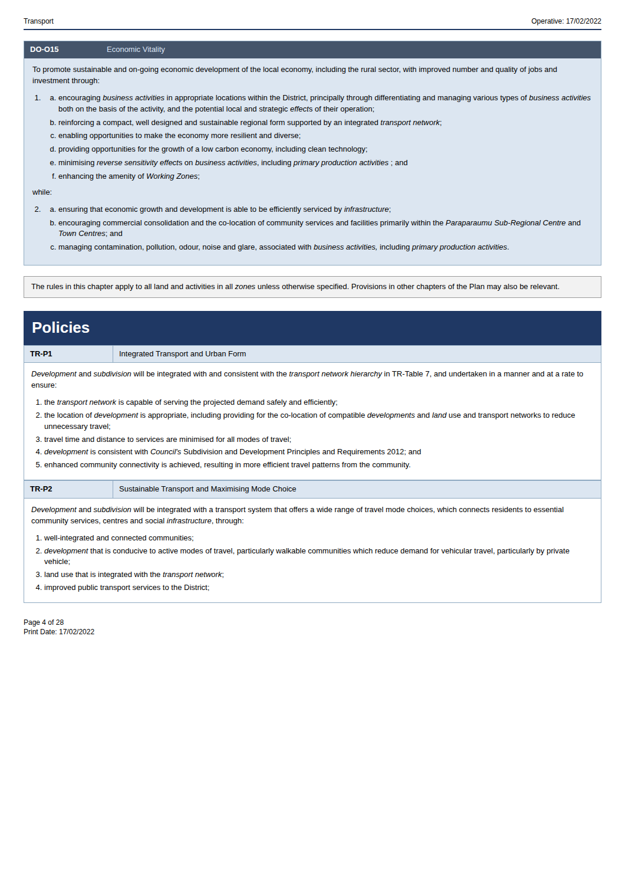Transport
Operative: 17/02/2022
DO-O15 Economic Vitality
To promote sustainable and on-going economic development of the local economy, including the rural sector, with improved number and quality of jobs and investment through:
encouraging business activities in appropriate locations within the District, principally through differentiating and managing various types of business activities both on the basis of the activity, and the potential local and strategic effects of their operation;
reinforcing a compact, well designed and sustainable regional form supported by an integrated transport network;
enabling opportunities to make the economy more resilient and diverse;
providing opportunities for the growth of a low carbon economy, including clean technology;
minimising reverse sensitivity effects on business activities, including primary production activities ; and
enhancing the amenity of Working Zones;
while:
ensuring that economic growth and development is able to be efficiently serviced by infrastructure;
encouraging commercial consolidation and the co-location of community services and facilities primarily within the Paraparaumu Sub-Regional Centre and Town Centres; and
managing contamination, pollution, odour, noise and glare, associated with business activities, including primary production activities.
The rules in this chapter apply to all land and activities in all zones unless otherwise specified. Provisions in other chapters of the Plan may also be relevant.
Policies
| TR-P1 | Integrated Transport and Urban Form |
| Development and subdivision will be integrated with and consistent with the transport network hierarchy in TR-Table 7, and undertaken in a manner and at a rate to ensure: the transport network is capable of serving the projected demand safely and efficiently; the location of development is appropriate, including providing for the co-location of compatible developments and land use and transport networks to reduce unnecessary travel; travel time and distance to services are minimised for all modes of travel; development is consistent with Council's Subdivision and Development Principles and Requirements 2012; and enhanced community connectivity is achieved, resulting in more efficient travel patterns from the community. |
| TR-P2 | Sustainable Transport and Maximising Mode Choice |
| Development and subdivision will be integrated with a transport system that offers a wide range of travel mode choices, which connects residents to essential community services, centres and social infrastructure , through: well-integrated and connected communities; development that is conducive to active modes of travel, particularly walkable communities which reduce demand for vehicular travel, particularly by private vehicle; land use that is integrated with the transport network ; improved public transport services to the District; |
Page 4 of 28
Print Date: 17/02/2022